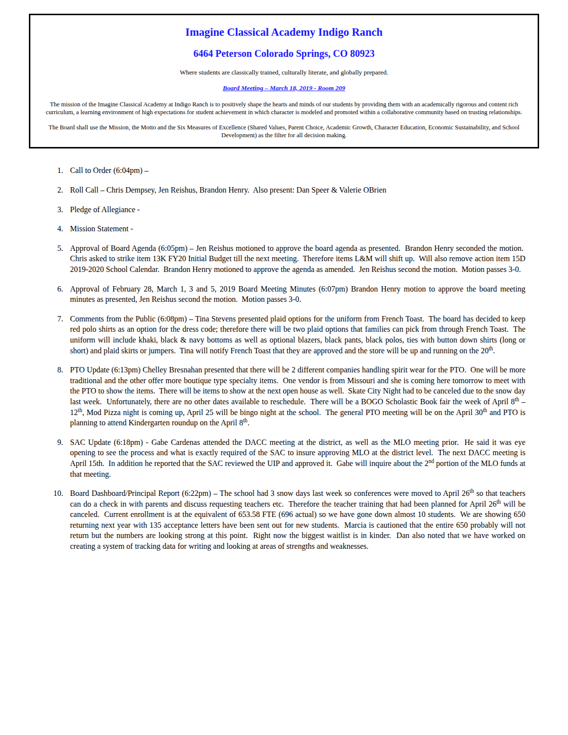Imagine Classical Academy Indigo Ranch
6464 Peterson Colorado Springs, CO 80923
Where students are classically trained, culturally literate, and globally prepared.
Board Meeting – March 18, 2019 - Room 209
The mission of the Imagine Classical Academy at Indigo Ranch is to positively shape the hearts and minds of our students by providing them with an academically rigorous and content rich curriculum, a learning environment of high expectations for student achievement in which character is modeled and promoted within a collaborative community based on trusting relationships.
The Board shall use the Mission, the Motto and the Six Measures of Excellence (Shared Values, Parent Choice, Academic Growth, Character Education, Economic Sustainability, and School Development) as the filter for all decision making.
Call to Order (6:04pm) –
Roll Call – Chris Dempsey, Jen Reishus, Brandon Henry. Also present: Dan Speer & Valerie OBrien
Pledge of Allegiance -
Mission Statement -
Approval of Board Agenda (6:05pm) – Jen Reishus motioned to approve the board agenda as presented. Brandon Henry seconded the motion. Chris asked to strike item 13K FY20 Initial Budget till the next meeting. Therefore items L&M will shift up. Will also remove action item 15D 2019-2020 School Calendar. Brandon Henry motioned to approve the agenda as amended. Jen Reishus second the motion. Motion passes 3-0.
Approval of February 28, March 1, 3 and 5, 2019 Board Meeting Minutes (6:07pm) Brandon Henry motion to approve the board meeting minutes as presented, Jen Reishus second the motion. Motion passes 3-0.
Comments from the Public (6:08pm) – Tina Stevens presented plaid options for the uniform from French Toast. The board has decided to keep red polo shirts as an option for the dress code; therefore there will be two plaid options that families can pick from through French Toast. The uniform will include khaki, black & navy bottoms as well as optional blazers, black pants, black polos, ties with button down shirts (long or short) and plaid skirts or jumpers. Tina will notify French Toast that they are approved and the store will be up and running on the 20th.
PTO Update (6:13pm) Chelley Bresnahan presented that there will be 2 different companies handling spirit wear for the PTO. One will be more traditional and the other offer more boutique type specialty items. One vendor is from Missouri and she is coming here tomorrow to meet with the PTO to show the items. There will be items to show at the next open house as well. Skate City Night had to be canceled due to the snow day last week. Unfortunately, there are no other dates available to reschedule. There will be a BOGO Scholastic Book fair the week of April 8th – 12th, Mod Pizza night is coming up, April 25 will be bingo night at the school. The general PTO meeting will be on the April 30th and PTO is planning to attend Kindergarten roundup on the April 8th.
SAC Update (6:18pm) - Gabe Cardenas attended the DACC meeting at the district, as well as the MLO meeting prior. He said it was eye opening to see the process and what is exactly required of the SAC to insure approving MLO at the district level. The next DACC meeting is April 15th. In addition he reported that the SAC reviewed the UIP and approved it. Gabe will inquire about the 2nd portion of the MLO funds at that meeting.
Board Dashboard/Principal Report (6:22pm) – The school had 3 snow days last week so conferences were moved to April 26th so that teachers can do a check in with parents and discuss requesting teachers etc. Therefore the teacher training that had been planned for April 26th will be canceled. Current enrollment is at the equivalent of 653.58 FTE (696 actual) so we have gone down almost 10 students. We are showing 650 returning next year with 135 acceptance letters have been sent out for new students. Marcia is cautioned that the entire 650 probably will not return but the numbers are looking strong at this point. Right now the biggest waitlist is in kinder. Dan also noted that we have worked on creating a system of tracking data for writing and looking at areas of strengths and weaknesses.